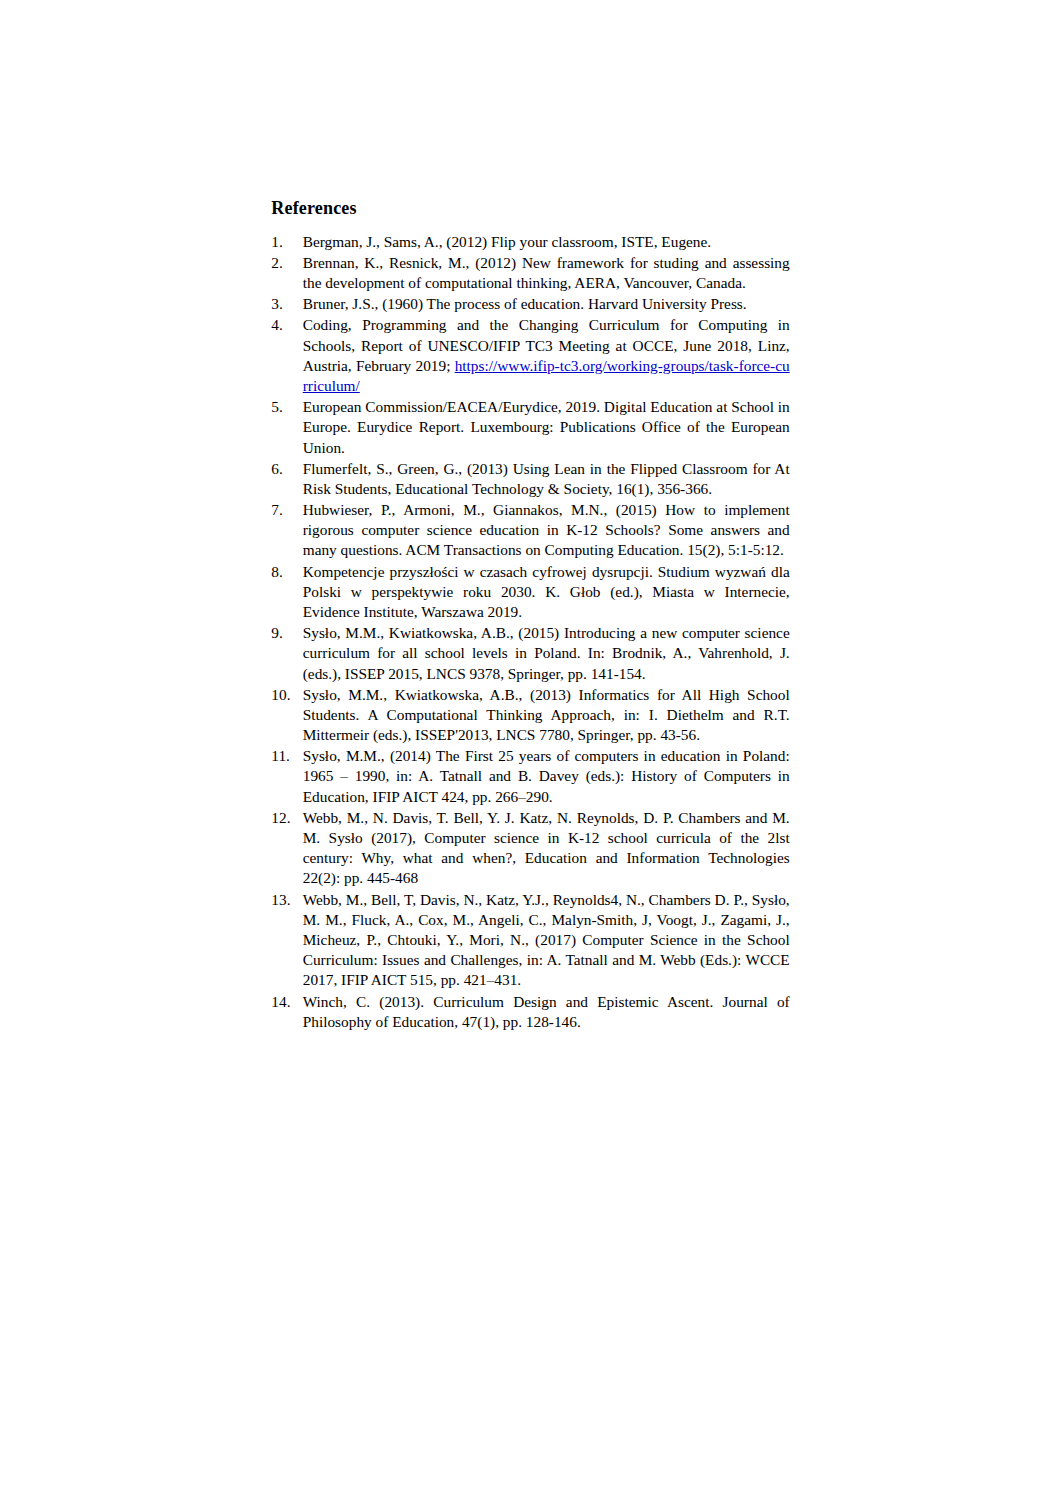References
1. Bergman, J., Sams, A., (2012) Flip your classroom, ISTE, Eugene.
2. Brennan, K., Resnick, M., (2012) New framework for studing and assessing the development of computational thinking, AERA, Vancouver, Canada.
3. Bruner, J.S., (1960) The process of education. Harvard University Press.
4. Coding, Programming and the Changing Curriculum for Computing in Schools, Report of UNESCO/IFIP TC3 Meeting at OCCE, June 2018, Linz, Austria, February 2019; https://www.ifip-tc3.org/working-groups/task-force-curriculum/
5. European Commission/EACEA/Eurydice, 2019. Digital Education at School in Europe. Eurydice Report. Luxembourg: Publications Office of the European Union.
6. Flumerfelt, S., Green, G., (2013) Using Lean in the Flipped Classroom for At Risk Students, Educational Technology & Society, 16(1), 356-366.
7. Hubwieser, P., Armoni, M., Giannakos, M.N., (2015) How to implement rigorous computer science education in K-12 Schools? Some answers and many questions. ACM Transactions on Computing Education. 15(2), 5:1-5:12.
8. Kompetencje przyszłości w czasach cyfrowej dysrupcji. Studium wyzwań dla Polski w perspektywie roku 2030. K. Głob (ed.), Miasta w Internecie, Evidence Institute, Warszawa 2019.
9. Sysło, M.M., Kwiatkowska, A.B., (2015) Introducing a new computer science curriculum for all school levels in Poland. In: Brodnik, A., Vahrenhold, J. (eds.), ISSEP 2015, LNCS 9378, Springer, pp. 141-154.
10. Sysło, M.M., Kwiatkowska, A.B., (2013) Informatics for All High School Students. A Computational Thinking Approach, in: I. Diethelm and R.T. Mittermeir (eds.), ISSEP'2013, LNCS 7780, Springer, pp. 43-56.
11. Sysło, M.M., (2014) The First 25 years of computers in education in Poland: 1965 – 1990, in: A. Tatnall and B. Davey (eds.): History of Computers in Education, IFIP AICT 424, pp. 266–290.
12. Webb, M., N. Davis, T. Bell, Y. J. Katz, N. Reynolds, D. P. Chambers and M. M. Sysło (2017), Computer science in K-12 school curricula of the 2lst century: Why, what and when?, Education and Information Technologies 22(2): pp. 445-468
13. Webb, M., Bell, T, Davis, N., Katz, Y.J., Reynolds4, N., Chambers D. P., Sysło, M. M., Fluck, A., Cox, M., Angeli, C., Malyn-Smith, J, Voogt, J., Zagami, J., Micheuz, P., Chtouki, Y., Mori, N., (2017) Computer Science in the School Curriculum: Issues and Challenges, in: A. Tatnall and M. Webb (Eds.): WCCE 2017, IFIP AICT 515, pp. 421–431.
14. Winch, C. (2013). Curriculum Design and Epistemic Ascent. Journal of Philosophy of Education, 47(1), pp. 128-146.